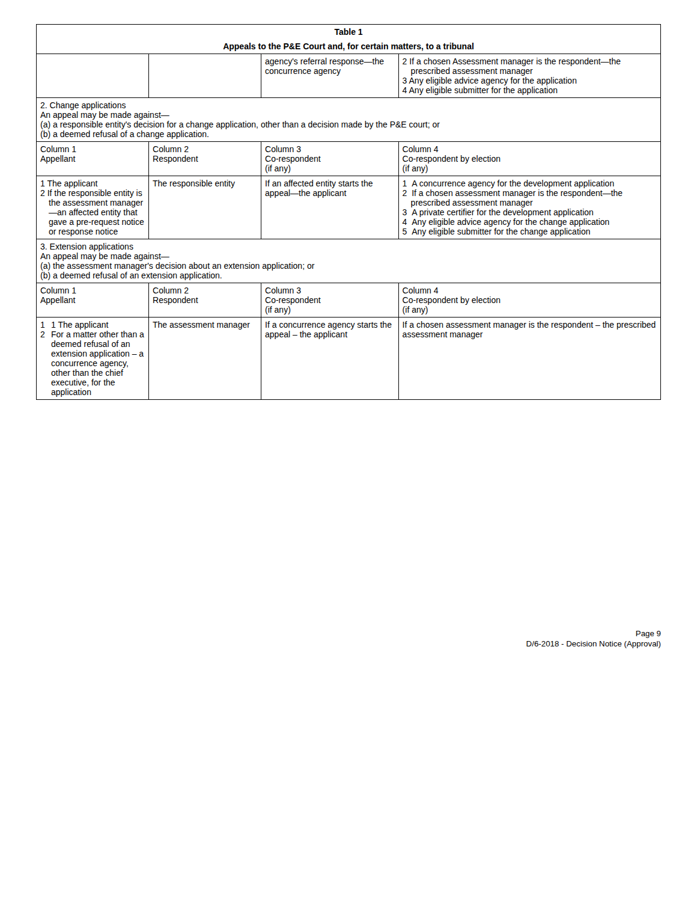| Table 1 |
| Appeals to the P&E Court and, for certain matters, to a tribunal |
| | | agency's referral response—the concurrence agency | 2 If a chosen Assessment manager is the respondent—the prescribed assessment manager 3 Any eligible advice agency for the application 4 Any eligible submitter for the application |
| 2. Change applications An appeal may be made against— (a) a responsible entity's decision for a change application, other than a decision made by the P&E court; or (b) a deemed refusal of a change application. |
| Column 1 Appellant | Column 2 Respondent | Column 3 Co-respondent (if any) | Column 4 Co-respondent by election (if any) |
| 1 The applicant 2 If the responsible entity is the assessment manager—an affected entity that gave a pre-request notice or response notice | The responsible entity | If an affected entity starts the appeal—the applicant | 1 A concurrence agency for the development application 2 If a chosen assessment manager is the respondent—the prescribed assessment manager 3 A private certifier for the development application 4 Any eligible advice agency for the change application 5 Any eligible submitter for the change application |
| 3. Extension applications An appeal may be made against— (a) the assessment manager's decision about an extension application; or (b) a deemed refusal of an extension application. |
| Column 1 Appellant | Column 2 Respondent | Column 3 Co-respondent (if any) | Column 4 Co-respondent by election (if any) |
| / 1 / 1 The applicant / / 2 / For a matter other than a deemed refusal of an extension application – a concurrence agency, other than the chief executive, for the application / | The assessment manager | If a concurrence agency starts the appeal – the applicant | If a chosen assessment manager is the respondent – the prescribed assessment manager |
Page 9
D/6-2018 - Decision Notice (Approval)